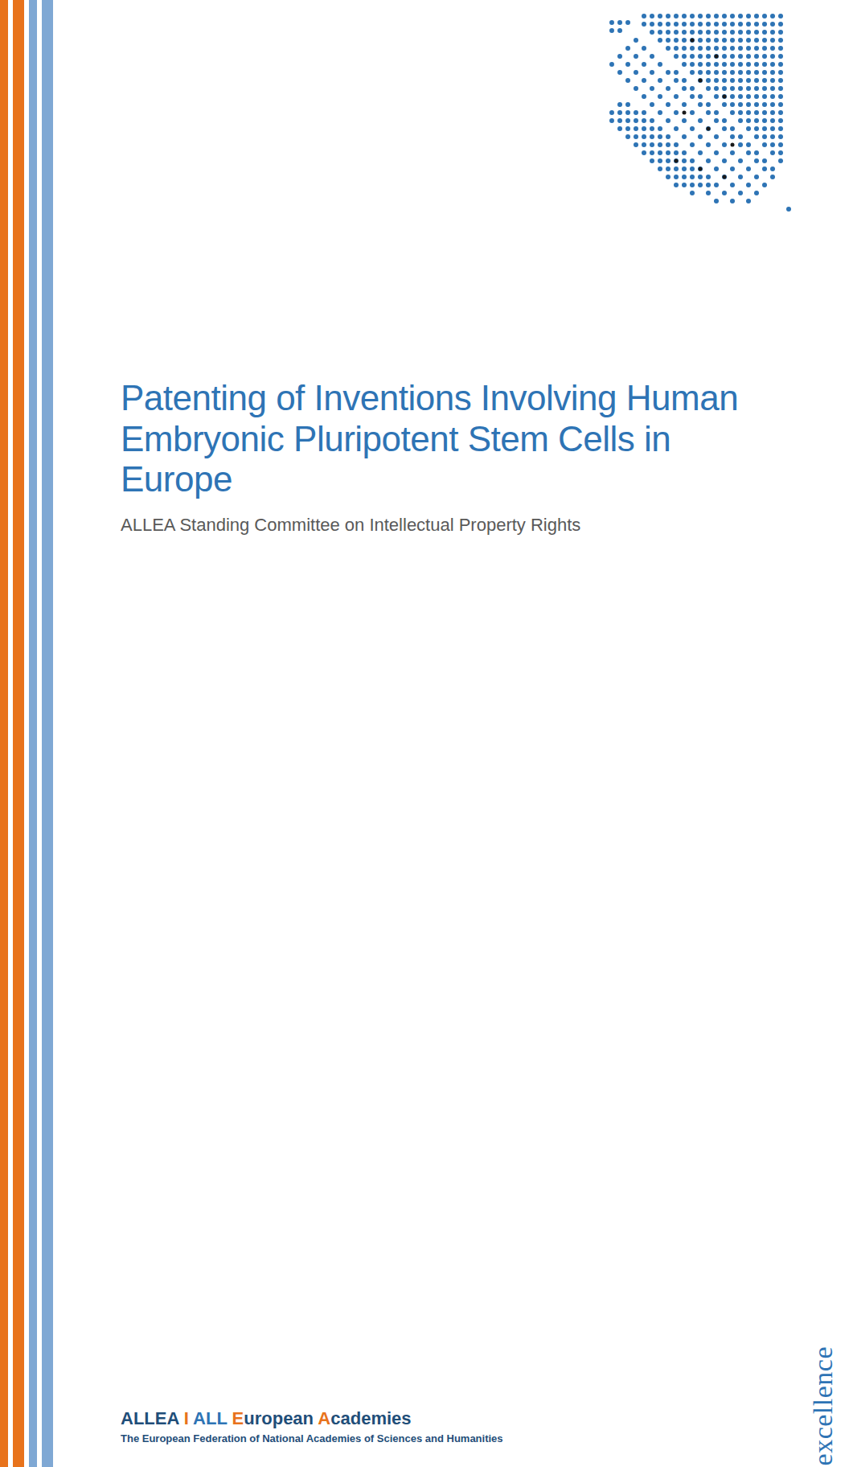Patenting of Inventions Involving Human Embryonic Pluripotent Stem Cells in Europe
ALLEA Standing Committee on Intellectual Property Rights
connecting excellence
ALLEA I ALL European Academies
The European Federation of National Academies of Sciences and Humanities